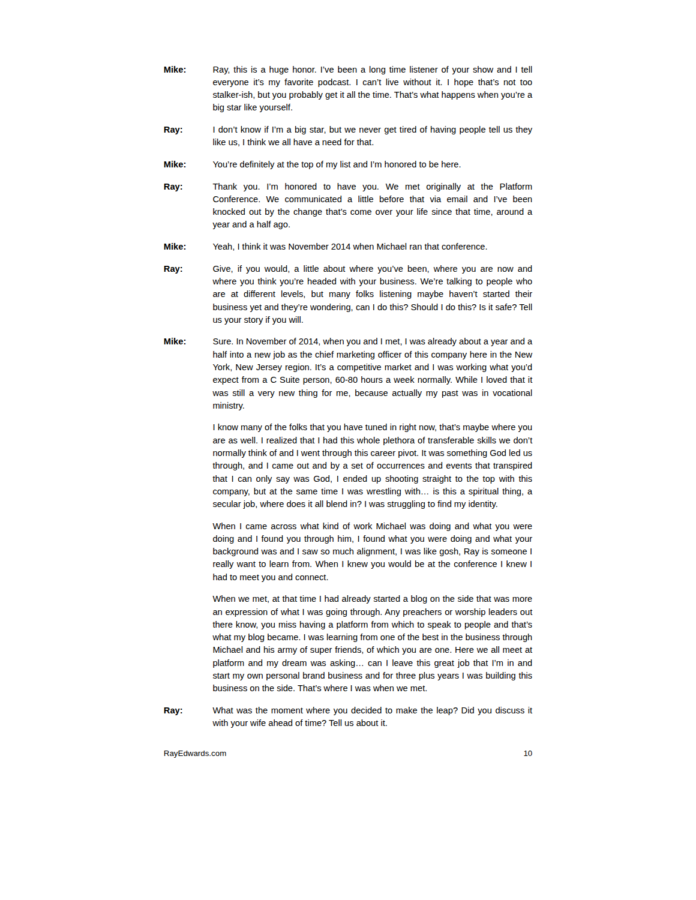| Mike: | Ray, this is a huge honor. I’ve been a long time listener of your show and I tell everyone it’s my favorite podcast. I can’t live without it. I hope that’s not too stalker-ish, but you probably get it all the time. That’s what happens when you’re a big star like yourself. |
| Ray: | I don’t know if I’m a big star, but we never get tired of having people tell us they like us, I think we all have a need for that. |
| Mike: | You’re definitely at the top of my list and I’m honored to be here. |
| Ray: | Thank you. I’m honored to have you. We met originally at the Platform Conference. We communicated a little before that via email and I’ve been knocked out by the change that’s come over your life since that time, around a year and a half ago. |
| Mike: | Yeah, I think it was November 2014 when Michael ran that conference. |
| Ray: | Give, if you would, a little about where you’ve been, where you are now and where you think you’re headed with your business. We’re talking to people who are at different levels, but many folks listening maybe haven’t started their business yet and they’re wondering, can I do this? Should I do this? Is it safe? Tell us your story if you will. |
| Mike: | Sure. In November of 2014, when you and I met, I was already about a year and a half into a new job as the chief marketing officer of this company here in the New York, New Jersey region. It’s a competitive market and I was working what you’d expect from a C Suite person, 60-80 hours a week normally. While I loved that it was still a very new thing for me, because actually my past was in vocational ministry. I know many of the folks that you have tuned in right now, that’s maybe where you are as well. I realized that I had this whole plethora of transferable skills we don’t normally think of and I went through this career pivot. It was something God led us through, and I came out and by a set of occurrences and events that transpired that I can only say was God, I ended up shooting straight to the top with this company, but at the same time I was wrestling with… is this a spiritual thing, a secular job, where does it all blend in? I was struggling to find my identity. When I came across what kind of work Michael was doing and what you were doing and I found you through him, I found what you were doing and what your background was and I saw so much alignment, I was like gosh, Ray is someone I really want to learn from. When I knew you would be at the conference I knew I had to meet you and connect. When we met, at that time I had already started a blog on the side that was more an expression of what I was going through. Any preachers or worship leaders out there know, you miss having a platform from which to speak to people and that’s what my blog became. I was learning from one of the best in the business through Michael and his army of super friends, of which you are one. Here we all meet at platform and my dream was asking… can I leave this great job that I’m in and start my own personal brand business and for three plus years I was building this business on the side. That’s where I was when we met. |
| Ray: | What was the moment where you decided to make the leap? Did you discuss it with your wife ahead of time? Tell us about it. |
RayEdwards.com 10